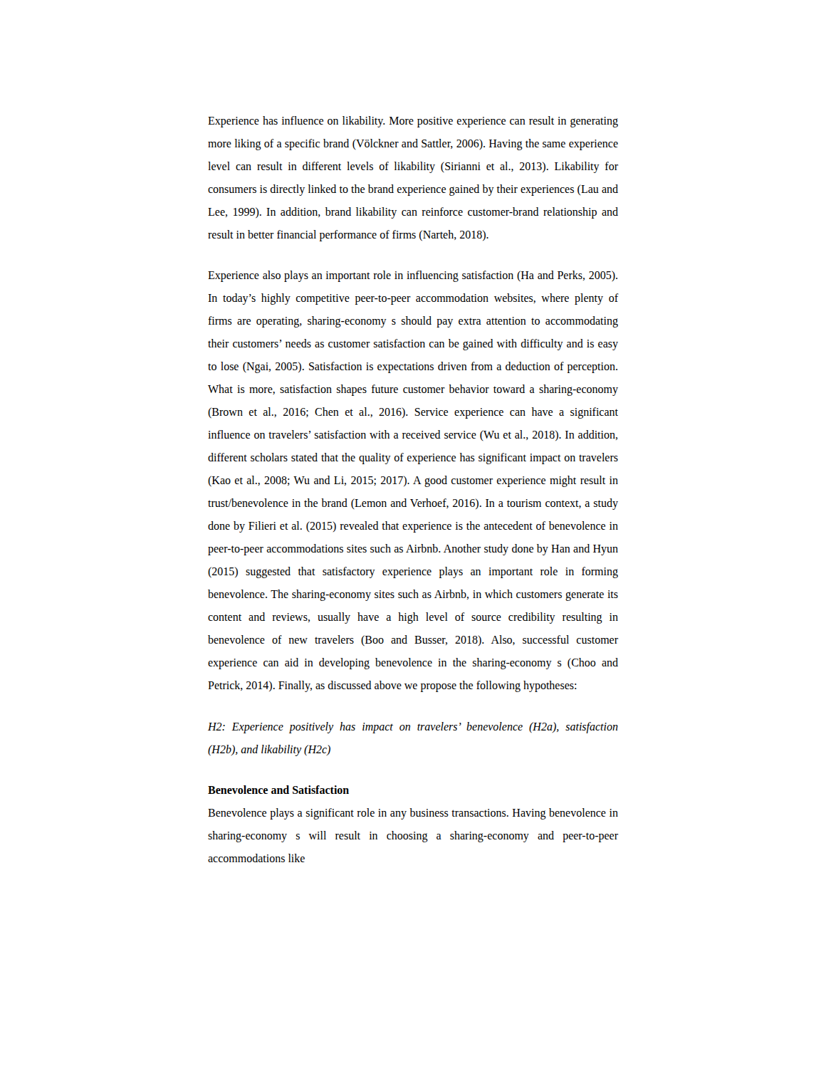Experience has influence on likability. More positive experience can result in generating more liking of a specific brand (Völckner and Sattler, 2006). Having the same experience level can result in different levels of likability (Sirianni et al., 2013). Likability for consumers is directly linked to the brand experience gained by their experiences (Lau and Lee, 1999). In addition, brand likability can reinforce customer-brand relationship and result in better financial performance of firms (Narteh, 2018).
Experience also plays an important role in influencing satisfaction (Ha and Perks, 2005). In today’s highly competitive peer-to-peer accommodation websites, where plenty of firms are operating, sharing-economy s should pay extra attention to accommodating their customers’ needs as customer satisfaction can be gained with difficulty and is easy to lose (Ngai, 2005). Satisfaction is expectations driven from a deduction of perception. What is more, satisfaction shapes future customer behavior toward a sharing-economy (Brown et al., 2016; Chen et al., 2016). Service experience can have a significant influence on travelers’ satisfaction with a received service (Wu et al., 2018). In addition, different scholars stated that the quality of experience has significant impact on travelers (Kao et al., 2008; Wu and Li, 2015; 2017). A good customer experience might result in trust/benevolence in the brand (Lemon and Verhoef, 2016). In a tourism context, a study done by Filieri et al. (2015) revealed that experience is the antecedent of benevolence in peer-to-peer accommodations sites such as Airbnb. Another study done by Han and Hyun (2015) suggested that satisfactory experience plays an important role in forming benevolence. The sharing-economy sites such as Airbnb, in which customers generate its content and reviews, usually have a high level of source credibility resulting in benevolence of new travelers (Boo and Busser, 2018). Also, successful customer experience can aid in developing benevolence in the sharing-economy s (Choo and Petrick, 2014). Finally, as discussed above we propose the following hypotheses:
H2: Experience positively has impact on travelers’ benevolence (H2a), satisfaction (H2b), and likability (H2c)
Benevolence and Satisfaction
Benevolence plays a significant role in any business transactions. Having benevolence in sharing-economy s will result in choosing a sharing-economy and peer-to-peer accommodations like